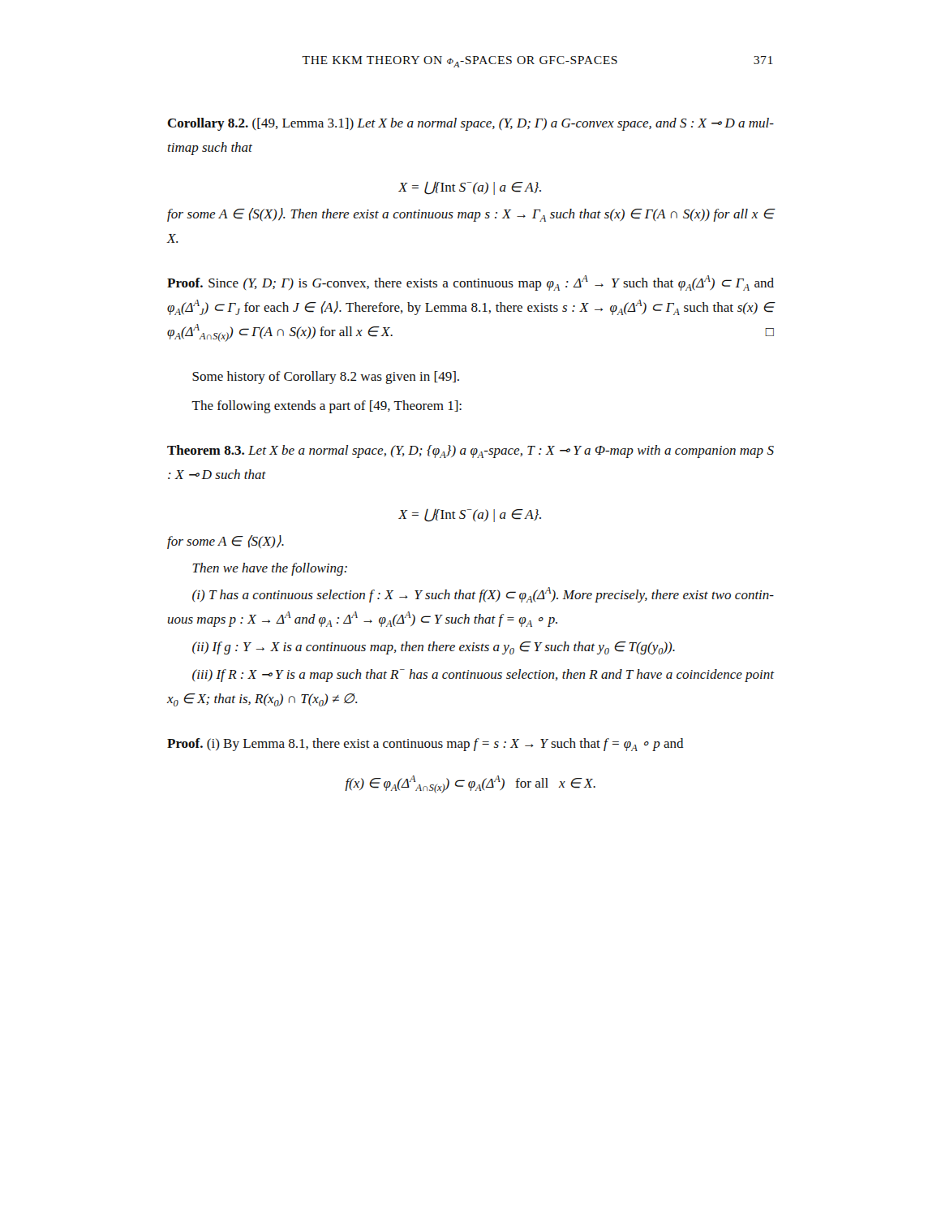THE KKM THEORY ON φA-SPACES OR GFC-SPACES 371
Corollary 8.2. ([49, Lemma 3.1]) Let X be a normal space, (Y, D; Γ) a G-convex space, and S : X ⊸ D a multimap such that
X = ⋃{Int S−(a) | a ∈ A}.
for some A ∈ ⟨S(X)⟩. Then there exist a continuous map s : X → ΓA such that s(x) ∈ Γ(A ∩ S(x)) for all x ∈ X.
Proof. Since (Y, D; Γ) is G-convex, there exists a continuous map φA : ΔA → Y such that φA(ΔA) ⊂ ΓA and φA(ΔAJ) ⊂ ΓJ for each J ∈ ⟨A⟩. Therefore, by Lemma 8.1, there exists s : X → φA(ΔA) ⊂ ΓA such that s(x) ∈ φA(ΔAA∩S(x)) ⊂ Γ(A ∩ S(x)) for all x ∈ X. □
Some history of Corollary 8.2 was given in [49].
The following extends a part of [49, Theorem 1]:
Theorem 8.3. Let X be a normal space, (Y, D; {φA}) a φA-space, T : X ⊸ Y a Φ-map with a companion map S : X ⊸ D such that
X = ⋃{Int S−(a) | a ∈ A}.
for some A ∈ ⟨S(X)⟩.
Then we have the following:
(i) T has a continuous selection f : X → Y such that f(X) ⊂ φA(ΔA). More precisely, there exist two continuous maps p : X → ΔA and φA : ΔA → φA(ΔA) ⊂ Y such that f = φA ∘ p.
(ii) If g : Y → X is a continuous map, then there exists a y0 ∈ Y such that y0 ∈ T(g(y0)).
(iii) If R : X ⊸ Y is a map such that R− has a continuous selection, then R and T have a coincidence point x0 ∈ X; that is, R(x0) ∩ T(x0) ≠ ∅.
Proof. (i) By Lemma 8.1, there exist a continuous map f = s : X → Y such that f = φA ∘ p and
f(x) ∈ φA(ΔAA∩S(x)) ⊂ φA(ΔA) for all x ∈ X.